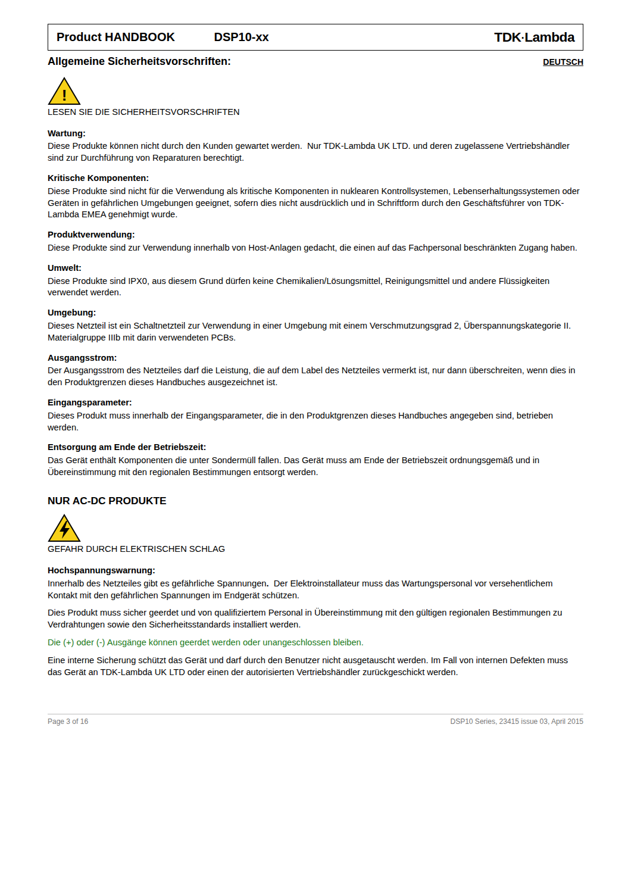Product HANDBOOK DSP10-xx
TDK·Lambda
Allgemeine Sicherheitsvorschriften:
DEUTSCH
!
LESEN SIE DIE SICHERHEITSVORSCHRIFTEN
Wartung:
Diese Produkte können nicht durch den Kunden gewartet werden. Nur TDK-Lambda UK LTD. und deren zugelassene Vertriebshändler sind zur Durchführung von Reparaturen berechtigt.
Kritische Komponenten:
Diese Produkte sind nicht für die Verwendung als kritische Komponenten in nuklearen Kontrollsystemen, Lebenserhaltungssystemen oder Geräten in gefährlichen Umgebungen geeignet, sofern dies nicht ausdrücklich und in Schriftform durch den Geschäftsführer von TDK-Lambda EMEA genehmigt wurde.
Produktverwendung:
Diese Produkte sind zur Verwendung innerhalb von Host-Anlagen gedacht, die einen auf das Fachpersonal beschränkten Zugang haben.
Umwelt:
Diese Produkte sind IPX0, aus diesem Grund dürfen keine Chemikalien/Lösungsmittel, Reinigungsmittel und andere Flüssigkeiten verwendet werden.
Umgebung:
Dieses Netzteil ist ein Schaltnetzteil zur Verwendung in einer Umgebung mit einem Verschmutzungsgrad 2, Überspannungskategorie II. Materialgruppe IIIb mit darin verwendeten PCBs.
Ausgangsstrom:
Der Ausgangsstrom des Netzteiles darf die Leistung, die auf dem Label des Netzteiles vermerkt ist, nur dann überschreiten, wenn dies in den Produktgrenzen dieses Handbuches ausgezeichnet ist.
Eingangsparameter:
Dieses Produkt muss innerhalb der Eingangsparameter, die in den Produktgrenzen dieses Handbuches angegeben sind, betrieben werden.
Entsorgung am Ende der Betriebszeit:
Das Gerät enthält Komponenten die unter Sondermüll fallen. Das Gerät muss am Ende der Betriebszeit ordnungsgemäß und in Übereinstimmung mit den regionalen Bestimmungen entsorgt werden.
NUR AC-DC PRODUKTE
GEFAHR DURCH ELEKTRISCHEN SCHLAG
Hochspannungswarnung:
Innerhalb des Netzteiles gibt es gefährliche Spannungen. Der Elektroinstallateur muss das Wartungspersonal vor versehentlichem Kontakt mit den gefährlichen Spannungen im Endgerät schützen.
Dies Produkt muss sicher geerdet und von qualifiziertem Personal in Übereinstimmung mit den gültigen regionalen Bestimmungen zu Verdrahtungen sowie den Sicherheitsstandards installiert werden.
Die (+) oder (-) Ausgänge können geerdet werden oder unangeschlossen bleiben.
Eine interne Sicherung schützt das Gerät und darf durch den Benutzer nicht ausgetauscht werden. Im Fall von internen Defekten muss das Gerät an TDK-Lambda UK LTD oder einen der autorisierten Vertriebshändler zurückgeschickt werden.
Page 3 of 16
DSP10 Series, 23415 issue 03, April 2015